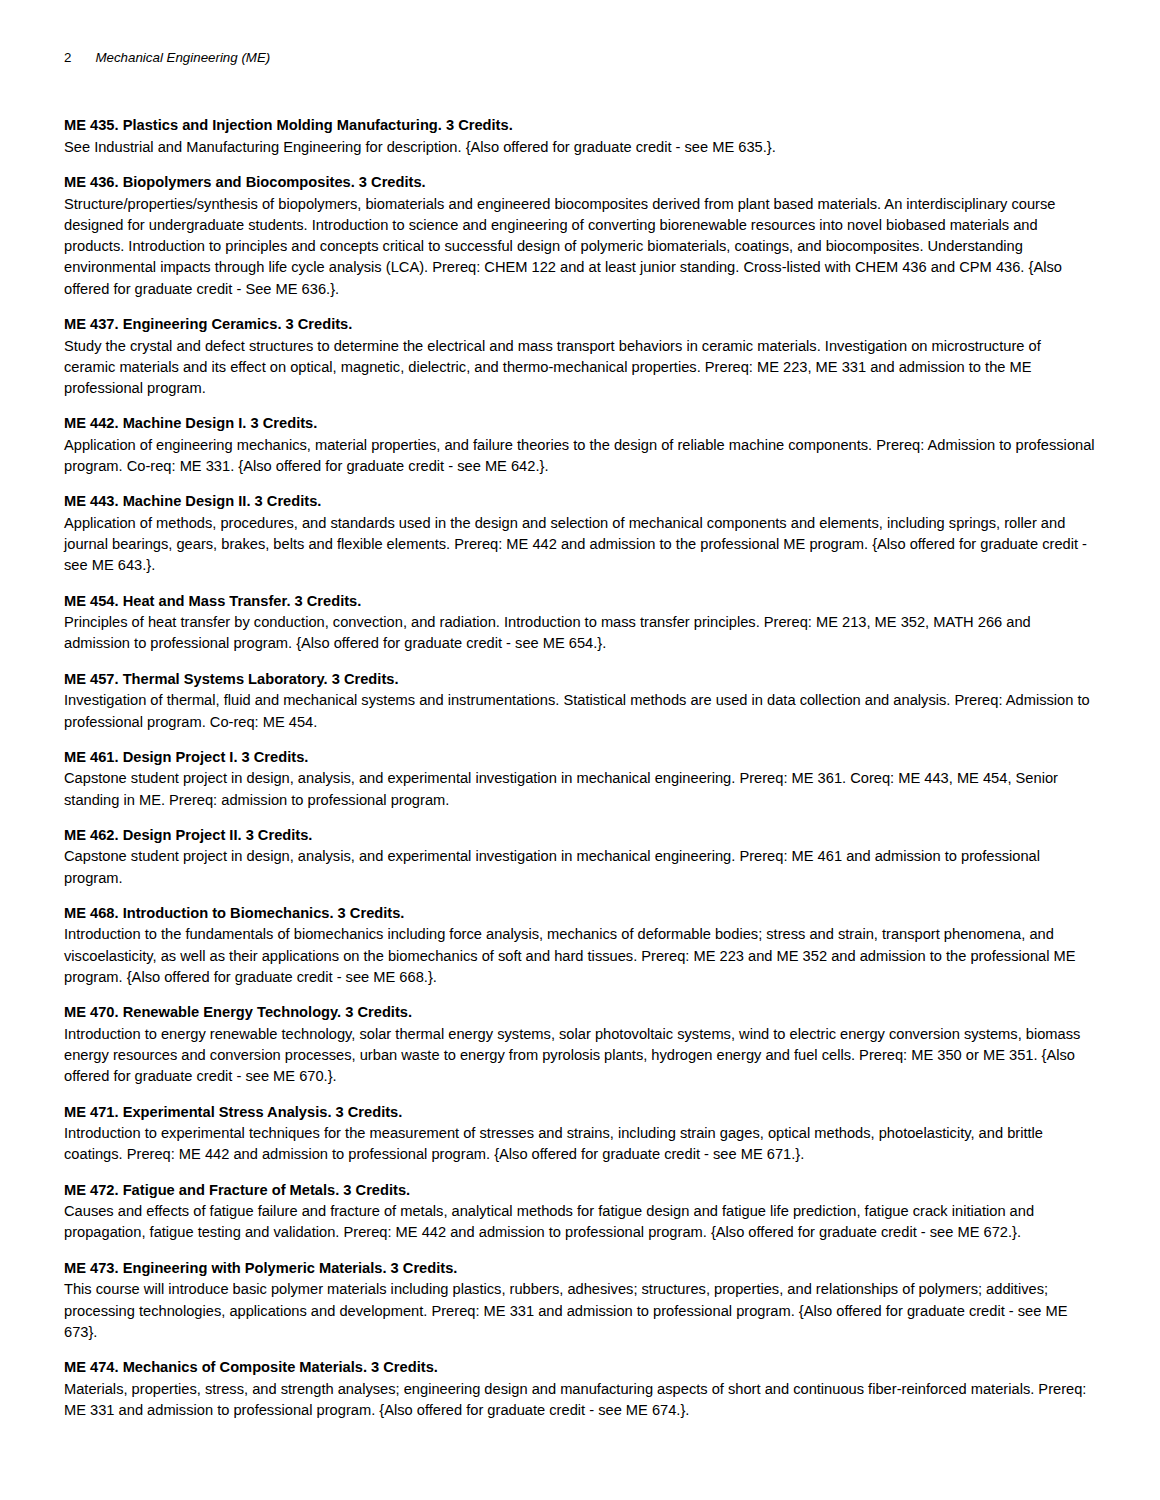2 Mechanical Engineering (ME)
ME 435. Plastics and Injection Molding Manufacturing. 3 Credits.
See Industrial and Manufacturing Engineering for description. {Also offered for graduate credit - see ME 635.}.
ME 436. Biopolymers and Biocomposites. 3 Credits.
Structure/properties/synthesis of biopolymers, biomaterials and engineered biocomposites derived from plant based materials. An interdisciplinary course designed for undergraduate students. Introduction to science and engineering of converting biorenewable resources into novel biobased materials and products. Introduction to principles and concepts critical to successful design of polymeric biomaterials, coatings, and biocomposites. Understanding environmental impacts through life cycle analysis (LCA). Prereq: CHEM 122 and at least junior standing. Cross-listed with CHEM 436 and CPM 436. {Also offered for graduate credit - See ME 636.}.
ME 437. Engineering Ceramics. 3 Credits.
Study the crystal and defect structures to determine the electrical and mass transport behaviors in ceramic materials. Investigation on microstructure of ceramic materials and its effect on optical, magnetic, dielectric, and thermo-mechanical properties. Prereq: ME 223, ME 331 and admission to the ME professional program.
ME 442. Machine Design I. 3 Credits.
Application of engineering mechanics, material properties, and failure theories to the design of reliable machine components. Prereq: Admission to professional program. Co-req: ME 331. {Also offered for graduate credit - see ME 642.}.
ME 443. Machine Design II. 3 Credits.
Application of methods, procedures, and standards used in the design and selection of mechanical components and elements, including springs, roller and journal bearings, gears, brakes, belts and flexible elements. Prereq: ME 442 and admission to the professional ME program. {Also offered for graduate credit - see ME 643.}.
ME 454. Heat and Mass Transfer. 3 Credits.
Principles of heat transfer by conduction, convection, and radiation. Introduction to mass transfer principles. Prereq: ME 213, ME 352, MATH 266 and admission to professional program. {Also offered for graduate credit - see ME 654.}.
ME 457. Thermal Systems Laboratory. 3 Credits.
Investigation of thermal, fluid and mechanical systems and instrumentations. Statistical methods are used in data collection and analysis. Prereq: Admission to professional program. Co-req: ME 454.
ME 461. Design Project I. 3 Credits.
Capstone student project in design, analysis, and experimental investigation in mechanical engineering. Prereq: ME 361. Coreq: ME 443, ME 454, Senior standing in ME. Prereq: admission to professional program.
ME 462. Design Project II. 3 Credits.
Capstone student project in design, analysis, and experimental investigation in mechanical engineering. Prereq: ME 461 and admission to professional program.
ME 468. Introduction to Biomechanics. 3 Credits.
Introduction to the fundamentals of biomechanics including force analysis, mechanics of deformable bodies; stress and strain, transport phenomena, and viscoelasticity, as well as their applications on the biomechanics of soft and hard tissues. Prereq: ME 223 and ME 352 and admission to the professional ME program. {Also offered for graduate credit - see ME 668.}.
ME 470. Renewable Energy Technology. 3 Credits.
Introduction to energy renewable technology, solar thermal energy systems, solar photovoltaic systems, wind to electric energy conversion systems, biomass energy resources and conversion processes, urban waste to energy from pyrolosis plants, hydrogen energy and fuel cells. Prereq: ME 350 or ME 351. {Also offered for graduate credit - see ME 670.}.
ME 471. Experimental Stress Analysis. 3 Credits.
Introduction to experimental techniques for the measurement of stresses and strains, including strain gages, optical methods, photoelasticity, and brittle coatings. Prereq: ME 442 and admission to professional program. {Also offered for graduate credit - see ME 671.}.
ME 472. Fatigue and Fracture of Metals. 3 Credits.
Causes and effects of fatigue failure and fracture of metals, analytical methods for fatigue design and fatigue life prediction, fatigue crack initiation and propagation, fatigue testing and validation. Prereq: ME 442 and admission to professional program. {Also offered for graduate credit - see ME 672.}.
ME 473. Engineering with Polymeric Materials. 3 Credits.
This course will introduce basic polymer materials including plastics, rubbers, adhesives; structures, properties, and relationships of polymers; additives; processing technologies, applications and development. Prereq: ME 331 and admission to professional program. {Also offered for graduate credit - see ME 673}.
ME 474. Mechanics of Composite Materials. 3 Credits.
Materials, properties, stress, and strength analyses; engineering design and manufacturing aspects of short and continuous fiber-reinforced materials. Prereq: ME 331 and admission to professional program. {Also offered for graduate credit - see ME 674.}.